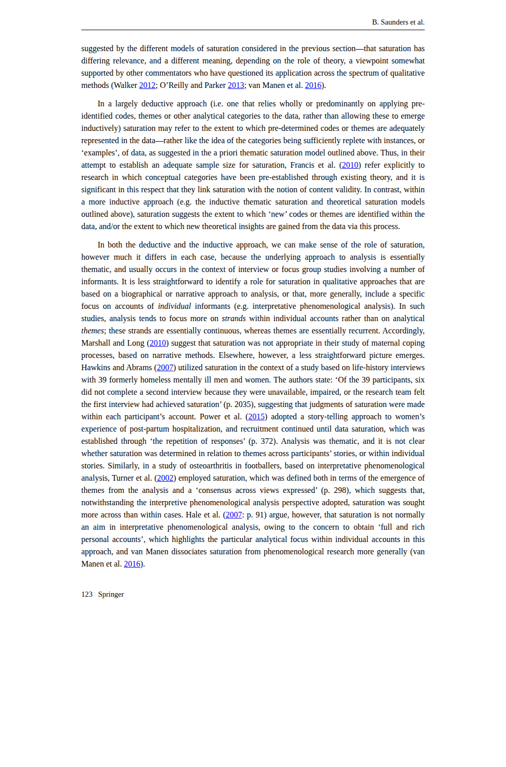B. Saunders et al.
suggested by the different models of saturation considered in the previous section—that saturation has differing relevance, and a different meaning, depending on the role of theory, a viewpoint somewhat supported by other commentators who have questioned its application across the spectrum of qualitative methods (Walker 2012; O’Reilly and Parker 2013; van Manen et al. 2016).
In a largely deductive approach (i.e. one that relies wholly or predominantly on applying pre-identified codes, themes or other analytical categories to the data, rather than allowing these to emerge inductively) saturation may refer to the extent to which pre-determined codes or themes are adequately represented in the data—rather like the idea of the categories being sufficiently replete with instances, or ‘examples’, of data, as suggested in the a priori thematic saturation model outlined above. Thus, in their attempt to establish an adequate sample size for saturation, Francis et al. (2010) refer explicitly to research in which conceptual categories have been pre-established through existing theory, and it is significant in this respect that they link saturation with the notion of content validity. In contrast, within a more inductive approach (e.g. the inductive thematic saturation and theoretical saturation models outlined above), saturation suggests the extent to which ‘new’ codes or themes are identified within the data, and/or the extent to which new theoretical insights are gained from the data via this process.
In both the deductive and the inductive approach, we can make sense of the role of saturation, however much it differs in each case, because the underlying approach to analysis is essentially thematic, and usually occurs in the context of interview or focus group studies involving a number of informants. It is less straightforward to identify a role for saturation in qualitative approaches that are based on a biographical or narrative approach to analysis, or that, more generally, include a specific focus on accounts of individual informants (e.g. interpretative phenomenological analysis). In such studies, analysis tends to focus more on strands within individual accounts rather than on analytical themes; these strands are essentially continuous, whereas themes are essentially recurrent. Accordingly, Marshall and Long (2010) suggest that saturation was not appropriate in their study of maternal coping processes, based on narrative methods. Elsewhere, however, a less straightforward picture emerges. Hawkins and Abrams (2007) utilized saturation in the context of a study based on life-history interviews with 39 formerly homeless mentally ill men and women. The authors state: ‘Of the 39 participants, six did not complete a second interview because they were unavailable, impaired, or the research team felt the first interview had achieved saturation’ (p. 2035), suggesting that judgments of saturation were made within each participant’s account. Power et al. (2015) adopted a story-telling approach to women’s experience of post-partum hospitalization, and recruitment continued until data saturation, which was established through ‘the repetition of responses’ (p. 372). Analysis was thematic, and it is not clear whether saturation was determined in relation to themes across participants’ stories, or within individual stories. Similarly, in a study of osteoarthritis in footballers, based on interpretative phenomenological analysis, Turner et al. (2002) employed saturation, which was defined both in terms of the emergence of themes from the analysis and a ‘consensus across views expressed’ (p. 298), which suggests that, notwithstanding the interpretive phenomenological analysis perspective adopted, saturation was sought more across than within cases. Hale et al. (2007: p. 91) argue, however, that saturation is not normally an aim in interpretative phenomenological analysis, owing to the concern to obtain ‘full and rich personal accounts’, which highlights the particular analytical focus within individual accounts in this approach, and van Manen dissociates saturation from phenomenological research more generally (van Manen et al. 2016).
123 Springer